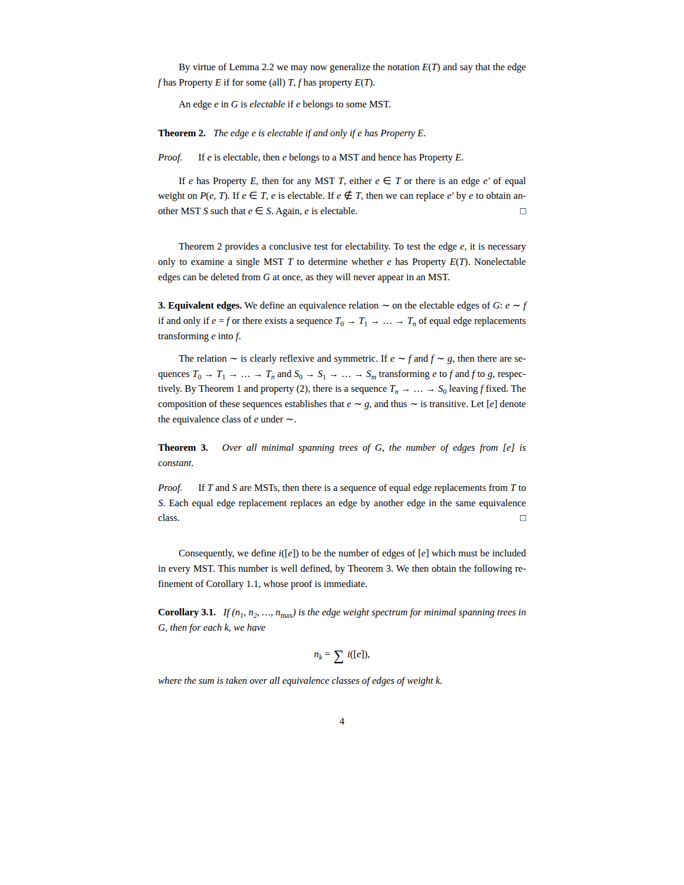By virtue of Lemma 2.2 we may now generalize the notation E(T) and say that the edge f has Property E if for some (all) T, f has property E(T).
An edge e in G is electable if e belongs to some MST.
Theorem 2. The edge e is electable if and only if e has Property E.
Proof. If e is electable, then e belongs to a MST and hence has Property E.
If e has Property E, then for any MST T, either e ∈ T or there is an edge e′ of equal weight on P(e, T). If e ∈ T, e is electable. If e ∉ T, then we can replace e′ by e to obtain another MST S such that e ∈ S. Again, e is electable.□
Theorem 2 provides a conclusive test for electability. To test the edge e, it is necessary only to examine a single MST T to determine whether e has Property E(T). Nonelectable edges can be deleted from G at once, as they will never appear in an MST.
3. Equivalent edges. We define an equivalence relation ∼ on the electable edges of G: e ∼ f if and only if e = f or there exists a sequence T0 → T1 → … → Tn of equal edge replacements transforming e into f.
The relation ∼ is clearly reflexive and symmetric. If e ∼ f and f ∼ g, then there are sequences T0 → T1 → … → Tn and S0 → S1 → … → Sm transforming e to f and f to g, respectively. By Theorem 1 and property (2), there is a sequence Tn → … → S0 leaving f fixed. The composition of these sequences establishes that e ∼ g, and thus ∼ is transitive. Let [e] denote the equivalence class of e under ∼.
Theorem 3. Over all minimal spanning trees of G, the number of edges from [e] is constant.
Proof. If T and S are MSTs, then there is a sequence of equal edge replacements from T to S. Each equal edge replacement replaces an edge by another edge in the same equivalence class.□
Consequently, we define i([e]) to be the number of edges of [e] which must be included in every MST. This number is well defined, by Theorem 3. We then obtain the following refinement of Corollary 1.1, whose proof is immediate.
Corollary 3.1. If (n1, n2, …, nmax) is the edge weight spectrum for minimal spanning trees in G, then for each k, we have
nk = ∑ i([e]),
where the sum is taken over all equivalence classes of edges of weight k.
4